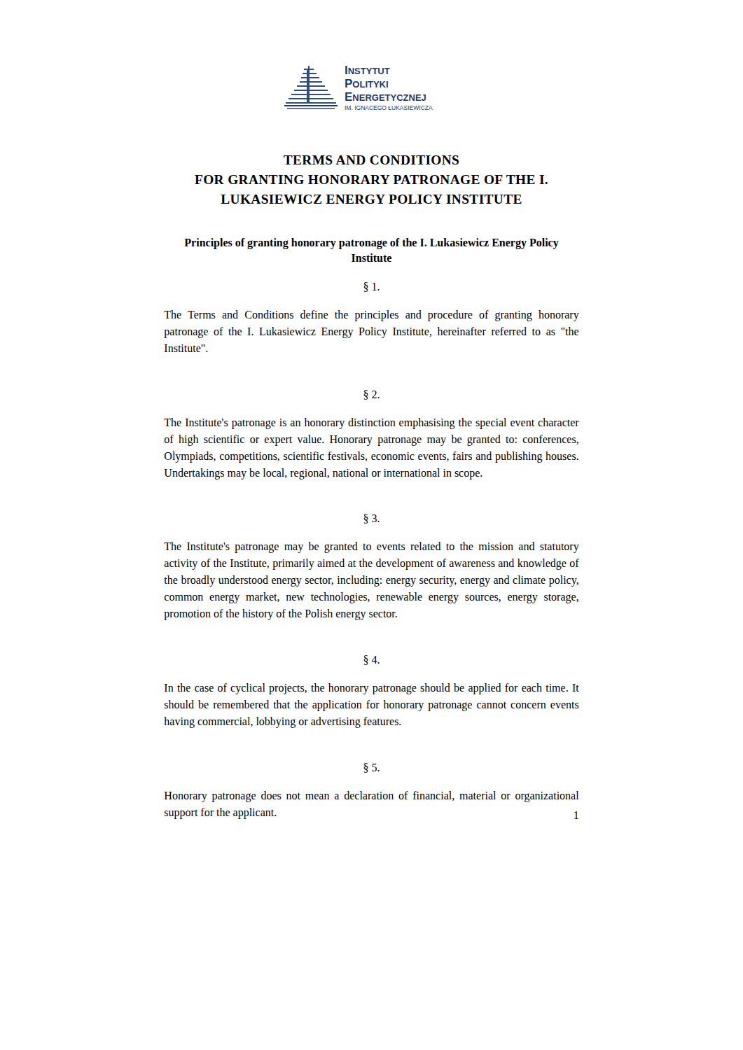INSTYTUT POLITYKI ENERGETYCZNEJ IM. IGNACEGO ŁUKASIEWICZA
TERMS AND CONDITIONS FOR GRANTING HONORARY PATRONAGE OF THE I. LUKASIEWICZ ENERGY POLICY INSTITUTE
Principles of granting honorary patronage of the I. Lukasiewicz Energy Policy Institute
§ 1.
The Terms and Conditions define the principles and procedure of granting honorary patronage of the I. Lukasiewicz Energy Policy Institute, hereinafter referred to as "the Institute".
§ 2.
The Institute's patronage is an honorary distinction emphasising the special event character of high scientific or expert value. Honorary patronage may be granted to: conferences, Olympiads, competitions, scientific festivals, economic events, fairs and publishing houses. Undertakings may be local, regional, national or international in scope.
§ 3.
The Institute's patronage may be granted to events related to the mission and statutory activity of the Institute, primarily aimed at the development of awareness and knowledge of the broadly understood energy sector, including: energy security, energy and climate policy, common energy market, new technologies, renewable energy sources, energy storage, promotion of the history of the Polish energy sector.
§ 4.
In the case of cyclical projects, the honorary patronage should be applied for each time. It should be remembered that the application for honorary patronage cannot concern events having commercial, lobbying or advertising features.
§ 5.
Honorary patronage does not mean a declaration of financial, material or organizational support for the applicant.
1